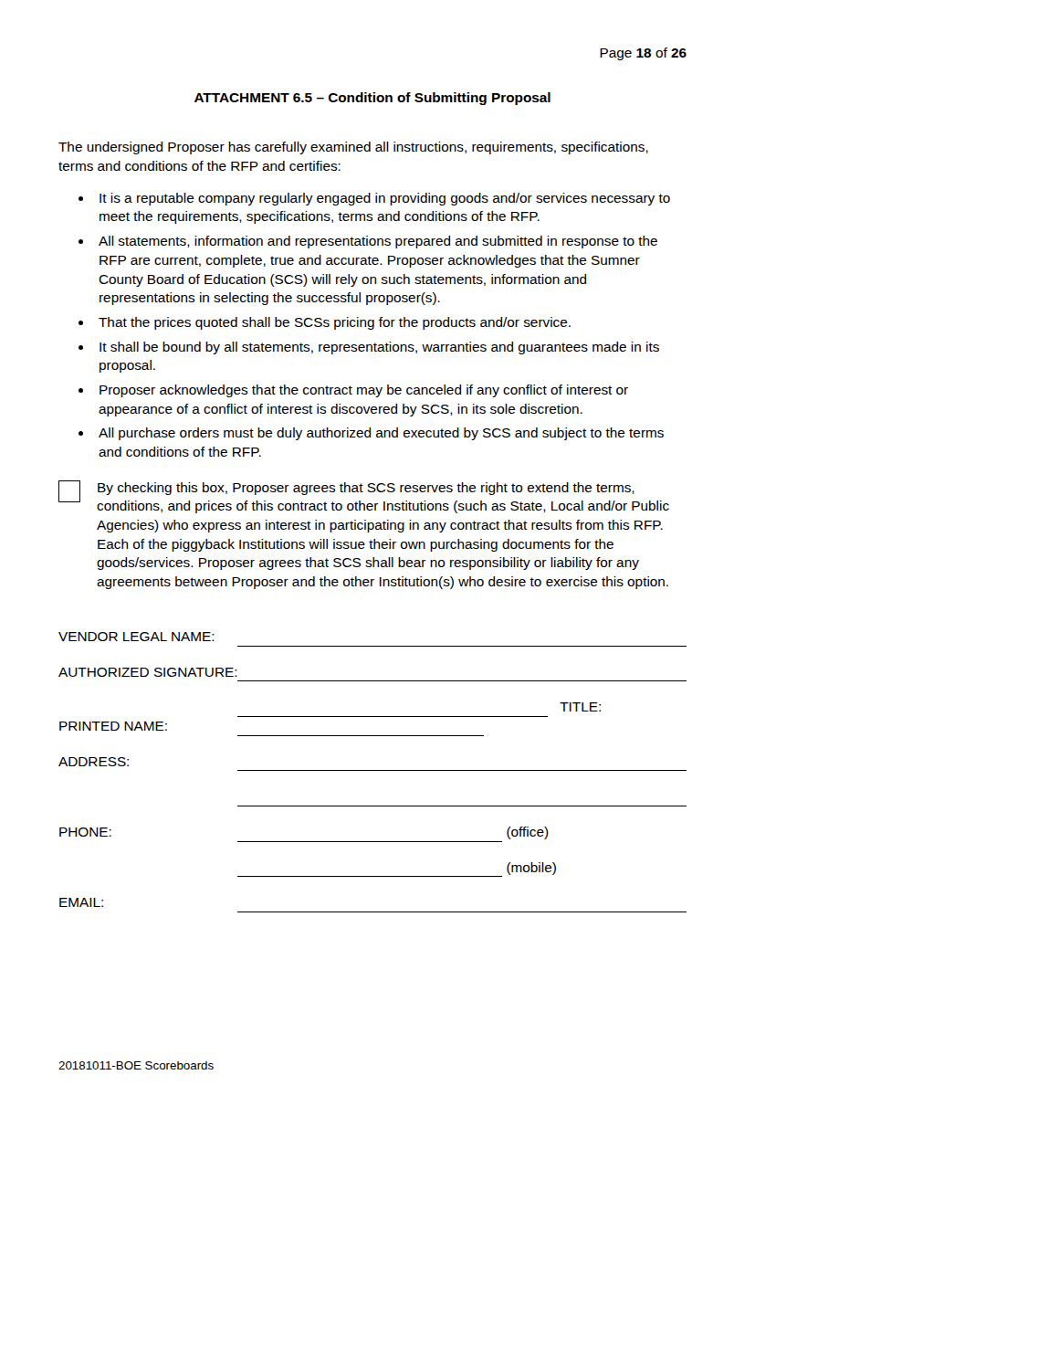Page 18 of 26
ATTACHMENT 6.5 – Condition of Submitting Proposal
The undersigned Proposer has carefully examined all instructions, requirements, specifications, terms and conditions of the RFP and certifies:
It is a reputable company regularly engaged in providing goods and/or services necessary to meet the requirements, specifications, terms and conditions of the RFP.
All statements, information and representations prepared and submitted in response to the RFP are current, complete, true and accurate. Proposer acknowledges that the Sumner County Board of Education (SCS) will rely on such statements, information and representations in selecting the successful proposer(s).
That the prices quoted shall be SCSs pricing for the products and/or service.
It shall be bound by all statements, representations, warranties and guarantees made in its proposal.
Proposer acknowledges that the contract may be canceled if any conflict of interest or appearance of a conflict of interest is discovered by SCS, in its sole discretion.
All purchase orders must be duly authorized and executed by SCS and subject to the terms and conditions of the RFP.
By checking this box, Proposer agrees that SCS reserves the right to extend the terms, conditions, and prices of this contract to other Institutions (such as State, Local and/or Public Agencies) who express an interest in participating in any contract that results from this RFP. Each of the piggyback Institutions will issue their own purchasing documents for the goods/services. Proposer agrees that SCS shall bear no responsibility or liability for any agreements between Proposer and the other Institution(s) who desire to exercise this option.
| VENDOR LEGAL NAME: | |
| AUTHORIZED SIGNATURE: | |
| PRINTED NAME: | TITLE: |
| ADDRESS: | |
| PHONE: | (office) |
| | (mobile) |
| EMAIL: | |
20181011-BOE Scoreboards